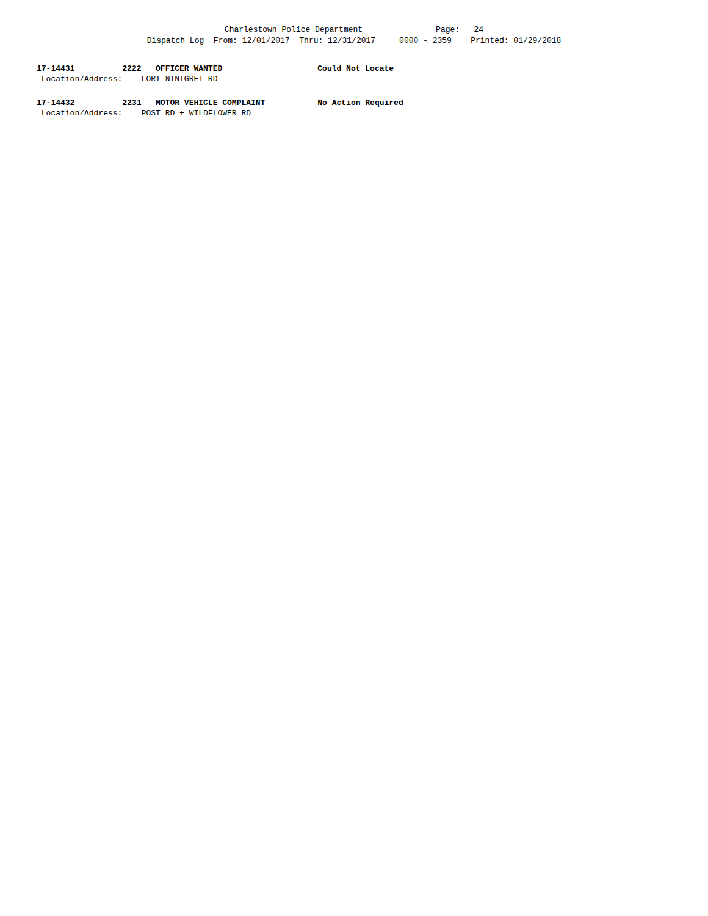Charlestown Police DepartmentPage: 24
Dispatch Log From: 12/01/2017 Thru: 12/31/2017 0000 - 2359 Printed: 01/29/2018
17-14431 2222 OFFICER WANTED Could Not Locate
Location/Address: FORT NINIGRET RD
17-14432 2231 MOTOR VEHICLE COMPLAINT No Action Required
Location/Address: POST RD + WILDFLOWER RD